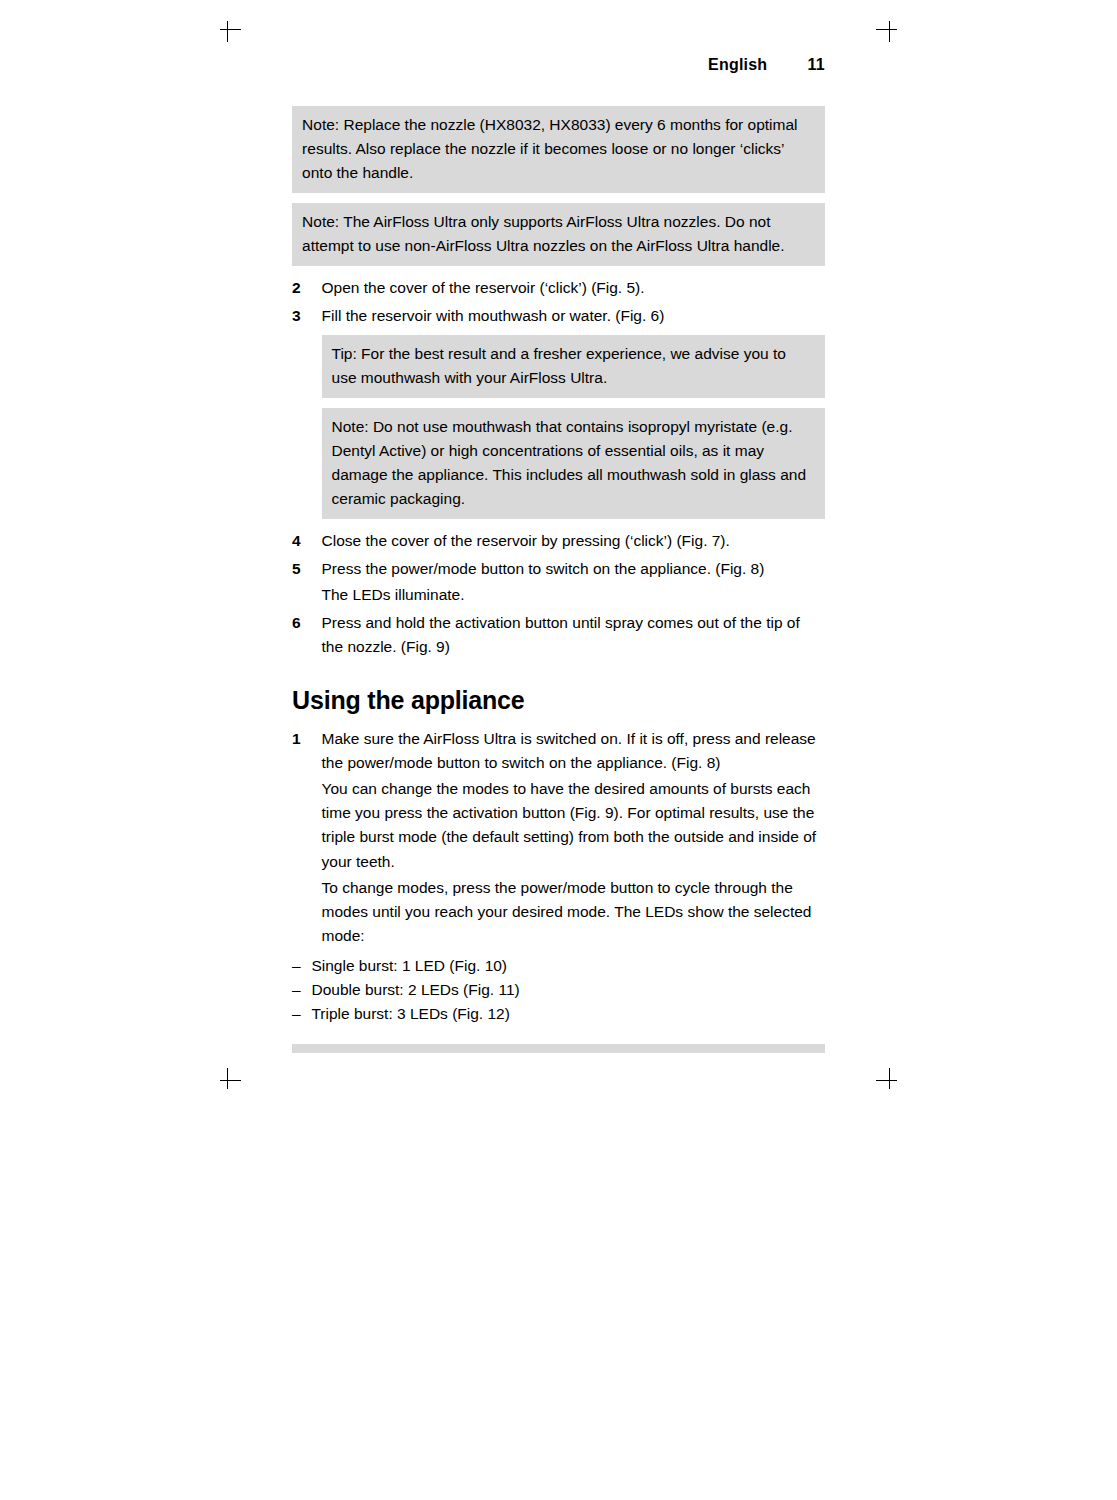English11
Note: Replace the nozzle (HX8032, HX8033) every 6 months for optimal results. Also replace the nozzle if it becomes loose or no longer ‘clicks’ onto the handle.
Note: The AirFloss Ultra only supports AirFloss Ultra nozzles. Do not attempt to use non-AirFloss Ultra nozzles on the AirFloss Ultra handle.
Open the cover of the reservoir (‘click’) (Fig. 5).
Fill the reservoir with mouthwash or water. (Fig. 6)
Tip: For the best result and a fresher experience, we advise you to use mouthwash with your AirFloss Ultra.
Note: Do not use mouthwash that contains isopropyl myristate (e.g. Dentyl Active) or high concentrations of essential oils, as it may damage the appliance. This includes all mouthwash sold in glass and ceramic packaging.
Close the cover of the reservoir by pressing (‘click’) (Fig. 7).
Press the power/mode button to switch on the appliance. (Fig. 8)
The LEDs illuminate.
Press and hold the activation button until spray comes out of the tip of the nozzle. (Fig. 9)
Using the appliance
Make sure the AirFloss Ultra is switched on. If it is off, press and release the power/mode button to switch on the appliance. (Fig. 8)
You can change the modes to have the desired amounts of bursts each time you press the activation button (Fig. 9). For optimal results, use the triple burst mode (the default setting) from both the outside and inside of your teeth.
To change modes, press the power/mode button to cycle through the modes until you reach your desired mode. The LEDs show the selected mode:
Single burst: 1 LED (Fig. 10)
Double burst: 2 LEDs (Fig. 11)
Triple burst: 3 LEDs (Fig. 12)